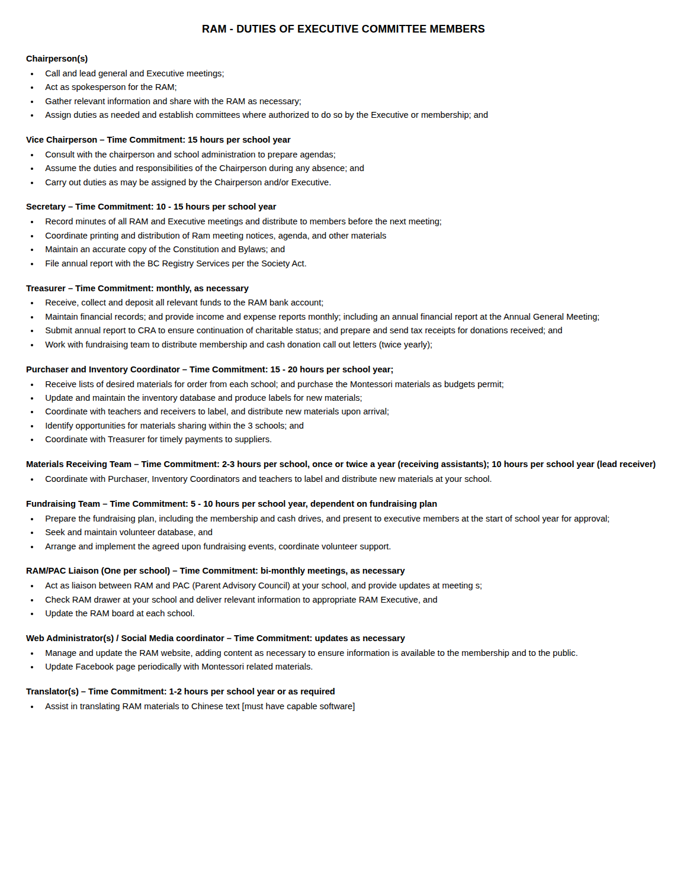RAM - DUTIES OF EXECUTIVE COMMITTEE MEMBERS
Chairperson(s)
Call and lead general and Executive meetings;
Act as spokesperson for the RAM;
Gather relevant information and share with the RAM as necessary;
Assign duties as needed and establish committees where authorized to do so by the Executive or membership; and
Vice Chairperson – Time Commitment: 15 hours per school year
Consult with the chairperson and school administration to prepare agendas;
Assume the duties and responsibilities of the Chairperson during any absence; and
Carry out duties as may be assigned by the Chairperson and/or Executive.
Secretary – Time Commitment: 10 - 15 hours per school year
Record minutes of all RAM and Executive meetings and distribute to members before the next meeting;
Coordinate printing and distribution of Ram meeting notices, agenda, and other materials
Maintain an accurate copy of the Constitution and Bylaws; and
File annual report with the BC Registry Services per the Society Act.
Treasurer – Time Commitment: monthly, as necessary
Receive, collect and deposit all relevant funds to the RAM bank account;
Maintain financial records; and provide income and expense reports monthly; including an annual financial report at the Annual General Meeting;
Submit annual report to CRA to ensure continuation of charitable status; and prepare and send tax receipts for donations received; and
Work with fundraising team to distribute membership and cash donation call out letters (twice yearly);
Purchaser and Inventory Coordinator – Time Commitment: 15 - 20 hours per school year;
Receive lists of desired materials for order from each school; and purchase the Montessori materials as budgets permit;
Update and maintain the inventory database and produce labels for new materials;
Coordinate with teachers and receivers to label, and distribute new materials upon arrival;
Identify opportunities for materials sharing within the 3 schools; and
Coordinate with Treasurer for timely payments to suppliers.
Materials Receiving Team – Time Commitment: 2-3 hours per school, once or twice a year (receiving assistants); 10 hours per school year (lead receiver)
Coordinate with Purchaser, Inventory Coordinators and teachers to label and distribute new materials at your school.
Fundraising Team – Time Commitment: 5 - 10 hours per school year, dependent on fundraising plan
Prepare the fundraising plan, including the membership and cash drives, and present to executive members at the start of school year for approval;
Seek and maintain volunteer database, and
Arrange and implement the agreed upon fundraising events, coordinate volunteer support.
RAM/PAC Liaison (One per school) – Time Commitment: bi-monthly meetings, as necessary
Act as liaison between RAM and PAC (Parent Advisory Council) at your school, and provide updates at meeting s;
Check RAM drawer at your school and deliver relevant information to appropriate RAM Executive, and
Update the RAM board at each school.
Web Administrator(s) / Social Media coordinator – Time Commitment: updates as necessary
Manage and update the RAM website, adding content as necessary to ensure information is available to the membership and to the public.
Update Facebook page periodically with Montessori related materials.
Translator(s) – Time Commitment: 1-2 hours per school year or as required
Assist in translating RAM materials to Chinese text [must have capable software]